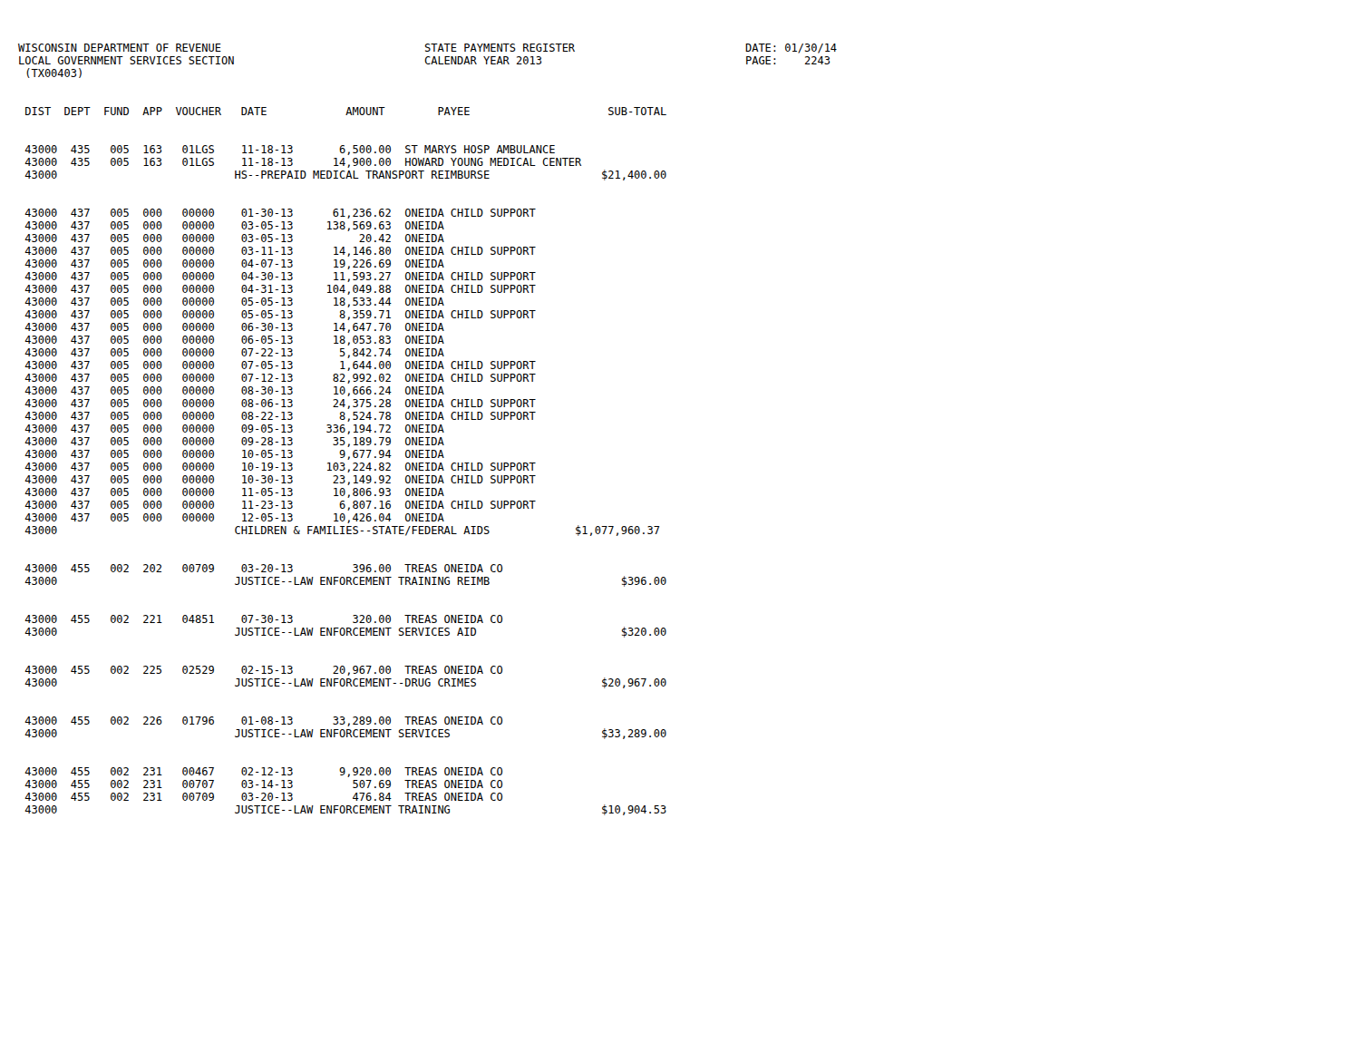WISCONSIN DEPARTMENT OF REVENUE                               STATE PAYMENTS REGISTER                          DATE: 01/30/14
LOCAL GOVERNMENT SERVICES SECTION                             CALENDAR YEAR 2013                               PAGE:    2243
 (TX00403)


 DIST  DEPT  FUND  APP  VOUCHER   DATE            AMOUNT        PAYEE                     SUB-TOTAL


 43000  435   005  163   01LGS    11-18-13       6,500.00  ST MARYS HOSP AMBULANCE
 43000  435   005  163   01LGS    11-18-13      14,900.00  HOWARD YOUNG MEDICAL CENTER
 43000                           HS--PREPAID MEDICAL TRANSPORT REIMBURSE                 $21,400.00


 43000  437   005  000   00000    01-30-13      61,236.62  ONEIDA CHILD SUPPORT
 43000  437   005  000   00000    03-05-13     138,569.63  ONEIDA
 43000  437   005  000   00000    03-05-13          20.42  ONEIDA
 43000  437   005  000   00000    03-11-13      14,146.80  ONEIDA CHILD SUPPORT
 43000  437   005  000   00000    04-07-13      19,226.69  ONEIDA
 43000  437   005  000   00000    04-30-13      11,593.27  ONEIDA CHILD SUPPORT
 43000  437   005  000   00000    04-31-13     104,049.88  ONEIDA CHILD SUPPORT
 43000  437   005  000   00000    05-05-13      18,533.44  ONEIDA
 43000  437   005  000   00000    05-05-13       8,359.71  ONEIDA CHILD SUPPORT
 43000  437   005  000   00000    06-30-13      14,647.70  ONEIDA
 43000  437   005  000   00000    06-05-13      18,053.83  ONEIDA
 43000  437   005  000   00000    07-22-13       5,842.74  ONEIDA
 43000  437   005  000   00000    07-05-13       1,644.00  ONEIDA CHILD SUPPORT
 43000  437   005  000   00000    07-12-13      82,992.02  ONEIDA CHILD SUPPORT
 43000  437   005  000   00000    08-30-13      10,666.24  ONEIDA
 43000  437   005  000   00000    08-06-13      24,375.28  ONEIDA CHILD SUPPORT
 43000  437   005  000   00000    08-22-13       8,524.78  ONEIDA CHILD SUPPORT
 43000  437   005  000   00000    09-05-13     336,194.72  ONEIDA
 43000  437   005  000   00000    09-28-13      35,189.79  ONEIDA
 43000  437   005  000   00000    10-05-13       9,677.94  ONEIDA
 43000  437   005  000   00000    10-19-13     103,224.82  ONEIDA CHILD SUPPORT
 43000  437   005  000   00000    10-30-13      23,149.92  ONEIDA CHILD SUPPORT
 43000  437   005  000   00000    11-05-13      10,806.93  ONEIDA
 43000  437   005  000   00000    11-23-13       6,807.16  ONEIDA CHILD SUPPORT
 43000  437   005  000   00000    12-05-13      10,426.04  ONEIDA
 43000                           CHILDREN & FAMILIES--STATE/FEDERAL AIDS             $1,077,960.37


 43000  455   002  202   00709    03-20-13         396.00  TREAS ONEIDA CO
 43000                           JUSTICE--LAW ENFORCEMENT TRAINING REIMB                    $396.00


 43000  455   002  221   04851    07-30-13         320.00  TREAS ONEIDA CO
 43000                           JUSTICE--LAW ENFORCEMENT SERVICES AID                      $320.00


 43000  455   002  225   02529    02-15-13      20,967.00  TREAS ONEIDA CO
 43000                           JUSTICE--LAW ENFORCEMENT--DRUG CRIMES                   $20,967.00


 43000  455   002  226   01796    01-08-13      33,289.00  TREAS ONEIDA CO
 43000                           JUSTICE--LAW ENFORCEMENT SERVICES                       $33,289.00


 43000  455   002  231   00467    02-12-13       9,920.00  TREAS ONEIDA CO
 43000  455   002  231   00707    03-14-13         507.69  TREAS ONEIDA CO
 43000  455   002  231   00709    03-20-13         476.84  TREAS ONEIDA CO
 43000                           JUSTICE--LAW ENFORCEMENT TRAINING                       $10,904.53